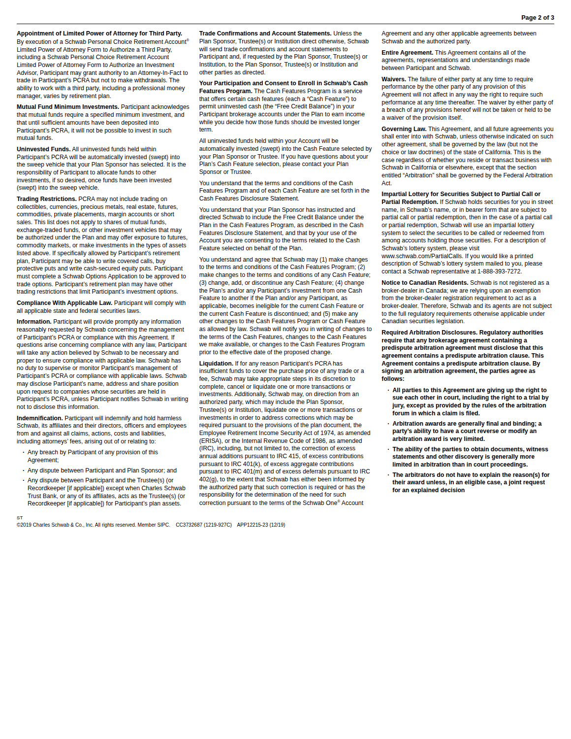Page 2 of 3
Appointment of Limited Power of Attorney for Third Party. By execution of a Schwab Personal Choice Retirement Account® Limited Power of Attorney Form to Authorize a Third Party, including a Schwab Personal Choice Retirement Account Limited Power of Attorney Form to Authorize an Investment Advisor, Participant may grant authority to an Attorney-In-Fact to trade in Participant’s PCRA but not to make withdrawals. The ability to work with a third party, including a professional money manager, varies by retirement plan.
Mutual Fund Minimum Investments. Participant acknowledges that mutual funds require a specified minimum investment, and that until sufficient amounts have been deposited into Participant’s PCRA, it will not be possible to invest in such mutual funds.
Uninvested Funds. All uninvested funds held within Participant’s PCRA will be automatically invested (swept) into the sweep vehicle that your Plan Sponsor has selected. It is the responsibility of Participant to allocate funds to other investments, if so desired, once funds have been invested (swept) into the sweep vehicle.
Trading Restrictions. PCRA may not include trading on collectibles, currencies, precious metals, real estate, futures, commodities, private placements, margin accounts or short sales. This list does not apply to shares of mutual funds, exchange-traded funds, or other investment vehicles that may be authorized under the Plan and may offer exposure to futures, commodity markets, or make investments in the types of assets listed above. If specifically allowed by Participant’s retirement plan, Participant may be able to write covered calls, buy protective puts and write cash-secured equity puts. Participant must complete a Schwab Options Application to be approved to trade options. Participant’s retirement plan may have other trading restrictions that limit Participant’s investment options.
Compliance With Applicable Law. Participant will comply with all applicable state and federal securities laws.
Information. Participant will provide promptly any information reasonably requested by Schwab concerning the management of Participant’s PCRA or compliance with this Agreement. If questions arise concerning compliance with any law, Participant will take any action believed by Schwab to be necessary and proper to ensure compliance with applicable law. Schwab has no duty to supervise or monitor Participant’s management of Participant’s PCRA or compliance with applicable laws. Schwab may disclose Participant’s name, address and share position upon request to companies whose securities are held in Participant’s PCRA, unless Participant notifies Schwab in writing not to disclose this information.
Indemnification. Participant will indemnify and hold harmless Schwab, its affiliates and their directors, officers and employees from and against all claims, actions, costs and liabilities, including attorneys’ fees, arising out of or relating to:
Any breach by Participant of any provision of this Agreement;
Any dispute between Participant and Plan Sponsor; and
Any dispute between Participant and the Trustee(s) (or Recordkeeper [if applicable]) except when Charles Schwab Trust Bank, or any of its affiliates, acts as the Trustee(s) (or Recordkeeper [if applicable]) for Participant’s plan assets.
Trade Confirmations and Account Statements. Unless the Plan Sponsor, Trustee(s) or Institution direct otherwise, Schwab will send trade confirmations and account statements to Participant and, if requested by the Plan Sponsor, Trustee(s) or Institution, to the Plan Sponsor, Trustee(s) or Institution and other parties as directed.
Your Participation and Consent to Enroll in Schwab’s Cash Features Program. The Cash Features Program is a service that offers certain cash features (each a “Cash Feature”) to permit uninvested cash (the “Free Credit Balance”) in your Participant brokerage accounts under the Plan to earn income while you decide how those funds should be invested longer term.
All uninvested funds held within your Account will be automatically invested (swept) into the Cash Feature selected by your Plan Sponsor or Trustee. If you have questions about your Plan’s Cash Feature selection, please contact your Plan Sponsor or Trustee.
You understand that the terms and conditions of the Cash Features Program and of each Cash Feature are set forth in the Cash Features Disclosure Statement.
You understand that your Plan Sponsor has instructed and directed Schwab to include the Free Credit Balance under the Plan in the Cash Features Program, as described in the Cash Features Disclosure Statement, and that by your use of the Account you are consenting to the terms related to the Cash Feature selected on behalf of the Plan.
You understand and agree that Schwab may (1) make changes to the terms and conditions of the Cash Features Program; (2) make changes to the terms and conditions of any Cash Feature; (3) change, add, or discontinue any Cash Feature; (4) change the Plan’s and/or any Participant’s investment from one Cash Feature to another if the Plan and/or any Participant, as applicable, becomes ineligible for the current Cash Feature or the current Cash Feature is discontinued; and (5) make any other changes to the Cash Features Program or Cash Feature as allowed by law. Schwab will notify you in writing of changes to the terms of the Cash Features, changes to the Cash Features we make available, or changes to the Cash Features Program prior to the effective date of the proposed change.
Liquidation. If for any reason Participant’s PCRA has insufficient funds to cover the purchase price of any trade or a fee, Schwab may take appropriate steps in its discretion to complete, cancel or liquidate one or more transactions or investments. Additionally, Schwab may, on direction from an authorized party, which may include the Plan Sponsor, Trustee(s) or Institution, liquidate one or more transactions or investments in order to address corrections which may be required pursuant to the provisions of the plan document, the Employee Retirement Income Security Act of 1974, as amended (ERISA), or the Internal Revenue Code of 1986, as amended (IRC), including, but not limited to, the correction of excess annual additions pursuant to IRC 415, of excess contributions pursuant to IRC 401(k), of excess aggregate contributions pursuant to IRC 401(m) and of excess deferrals pursuant to IRC 402(g), to the extent that Schwab has either been informed by the authorized party that such correction is required or has the responsibility for the determination of the need for such correction pursuant to the terms of the Schwab One® Account Agreement and any other applicable agreements between Schwab and the authorized party.
Entire Agreement. This Agreement contains all of the agreements, representations and understandings made between Participant and Schwab.
Waivers. The failure of either party at any time to require performance by the other party of any provision of this Agreement will not affect in any way the right to require such performance at any time thereafter. The waiver by either party of a breach of any provisions hereof will not be taken or held to be a waiver of the provision itself.
Governing Law. This Agreement, and all future agreements you shall enter into with Schwab, unless otherwise indicated on such other agreement, shall be governed by the law (but not the choice or law doctrines) of the state of California. This is the case regardless of whether you reside or transact business with Schwab in California or elsewhere, except that the section entitled “Arbitration” shall be governed by the Federal Arbitration Act.
Impartial Lottery for Securities Subject to Partial Call or Partial Redemption. If Schwab holds securities for you in street name, in Schwab’s name, or in bearer form that are subject to partial call or partial redemption, then in the case of a partial call or partial redemption, Schwab will use an impartial lottery system to select the securities to be called or redeemed from among accounts holding those securities. For a description of Schwab’s lottery system, please visit www.schwab.com/PartialCalls. If you would like a printed description of Schwab’s lottery system mailed to you, please contact a Schwab representative at 1-888-393-7272.
Notice to Canadian Residents. Schwab is not registered as a broker-dealer in Canada; we are relying upon an exemption from the broker-dealer registration requirement to act as a broker-dealer. Therefore, Schwab and its agents are not subject to the full regulatory requirements otherwise applicable under Canadian securities legislation.
Required Arbitration Disclosures. Regulatory authorities require that any brokerage agreement containing a predispute arbitration agreement must disclose that this agreement contains a predispute arbitration clause. This Agreement contains a predispute arbitration clause. By signing an arbitration agreement, the parties agree as follows:
All parties to this Agreement are giving up the right to sue each other in court, including the right to a trial by jury, except as provided by the rules of the arbitration forum in which a claim is filed.
Arbitration awards are generally final and binding; a party’s ability to have a court reverse or modify an arbitration award is very limited.
The ability of the parties to obtain documents, witness statements and other discovery is generally more limited in arbitration than in court proceedings.
The arbitrators do not have to explain the reason(s) for their award unless, in an eligible case, a joint request for an explained decision
ST
©2019 Charles Schwab & Co., Inc. All rights reserved. Member SIPC. CC3732687 (1219-927C) APP12215-23 (12/19)